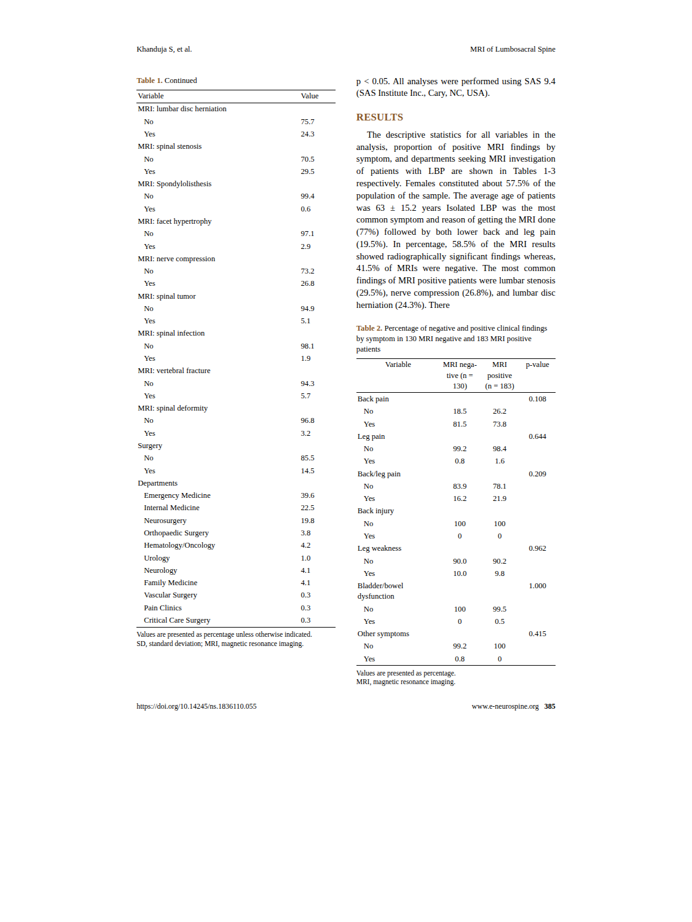Khanduja S, et al.
MRI of Lumbosacral Spine
Table 1. Continued
| Variable | Value |
| --- | --- |
| MRI: lumbar disc herniation | |
| No | 75.7 |
| Yes | 24.3 |
| MRI: spinal stenosis | |
| No | 70.5 |
| Yes | 29.5 |
| MRI: Spondylolisthesis | |
| No | 99.4 |
| Yes | 0.6 |
| MRI: facet hypertrophy | |
| No | 97.1 |
| Yes | 2.9 |
| MRI: nerve compression | |
| No | 73.2 |
| Yes | 26.8 |
| MRI: spinal tumor | |
| No | 94.9 |
| Yes | 5.1 |
| MRI: spinal infection | |
| No | 98.1 |
| Yes | 1.9 |
| MRI: vertebral fracture | |
| No | 94.3 |
| Yes | 5.7 |
| MRI: spinal deformity | |
| No | 96.8 |
| Yes | 3.2 |
| Surgery | |
| No | 85.5 |
| Yes | 14.5 |
| Departments | |
| Emergency Medicine | 39.6 |
| Internal Medicine | 22.5 |
| Neurosurgery | 19.8 |
| Orthopaedic Surgery | 3.8 |
| Hematology/Oncology | 4.2 |
| Urology | 1.0 |
| Neurology | 4.1 |
| Family Medicine | 4.1 |
| Vascular Surgery | 0.3 |
| Pain Clinics | 0.3 |
| Critical Care Surgery | 0.3 |
Values are presented as percentage unless otherwise indicated.
SD, standard deviation; MRI, magnetic resonance imaging.
p < 0.05. All analyses were performed using SAS 9.4 (SAS Institute Inc., Cary, NC, USA).
RESULTS
The descriptive statistics for all variables in the analysis, proportion of positive MRI findings by symptom, and departments seeking MRI investigation of patients with LBP are shown in Tables 1-3 respectively. Females constituted about 57.5% of the population of the sample. The average age of patients was 63 ± 15.2 years Isolated LBP was the most common symptom and reason of getting the MRI done (77%) followed by both lower back and leg pain (19.5%). In percentage, 58.5% of the MRI results showed radiographically significant findings whereas, 41.5% of MRIs were negative. The most common findings of MRI positive patients were lumbar stenosis (29.5%), nerve compression (26.8%), and lumbar disc herniation (24.3%). There
Table 2. Percentage of negative and positive clinical findings by symptom in 130 MRI negative and 183 MRI positive patients
| Variable | MRI nega- tive (n = 130) | MRI positive (n = 183) | p-value |
| --- | --- | --- | --- |
| Back pain | | | 0.108 |
| No | 18.5 | 26.2 | |
| Yes | 81.5 | 73.8 | |
| Leg pain | | | 0.644 |
| No | 99.2 | 98.4 | |
| Yes | 0.8 | 1.6 | |
| Back/leg pain | | | 0.209 |
| No | 83.9 | 78.1 | |
| Yes | 16.2 | 21.9 | |
| Back injury | | | |
| No | 100 | 100 | |
| Yes | 0 | 0 | |
| Leg weakness | | | 0.962 |
| No | 90.0 | 90.2 | |
| Yes | 10.0 | 9.8 | |
| Bladder/bowel dysfunction | | | 1.000 |
| No | 100 | 99.5 | |
| Yes | 0 | 0.5 | |
| Other symptoms | | | 0.415 |
| No | 99.2 | 100 | |
| Yes | 0.8 | 0 | |
Values are presented as percentage.
MRI, magnetic resonance imaging.
https://doi.org/10.14245/ns.1836110.055
www.e-neurospine.org 385